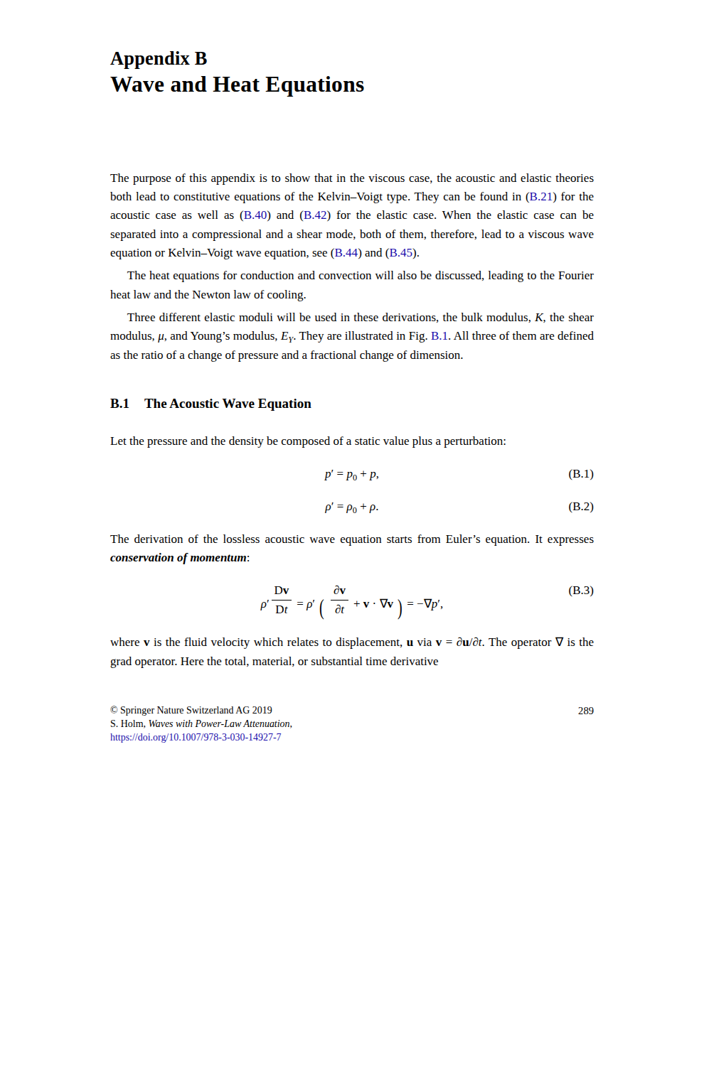Appendix B
Wave and Heat Equations
The purpose of this appendix is to show that in the viscous case, the acoustic and elastic theories both lead to constitutive equations of the Kelvin–Voigt type. They can be found in (B.21) for the acoustic case as well as (B.40) and (B.42) for the elastic case. When the elastic case can be separated into a compressional and a shear mode, both of them, therefore, lead to a viscous wave equation or Kelvin–Voigt wave equation, see (B.44) and (B.45).
The heat equations for conduction and convection will also be discussed, leading to the Fourier heat law and the Newton law of cooling.
Three different elastic moduli will be used in these derivations, the bulk modulus, K, the shear modulus, μ, and Young’s modulus, EY. They are illustrated in Fig. B.1. All three of them are defined as the ratio of a change of pressure and a fractional change of dimension.
B.1 The Acoustic Wave Equation
Let the pressure and the density be composed of a static value plus a perturbation:
p′ = p0 + p, (B.1)
ρ′ = ρ0 + ρ. (B.2)
The derivation of the lossless acoustic wave equation starts from Euler’s equation. It expresses conservation of momentum:
ρ′Dv Dt = ρ′ ( ∂v∂t + v · ∇v ) = −∇p′, (B.3)
where v is the fluid velocity which relates to displacement, u via v = ∂u/∂t. The operator ∇ is the grad operator. Here the total, material, or substantial time derivative
289
© Springer Nature Switzerland AG 2019
S. Holm, Waves with Power-Law Attenuation,
https://doi.org/10.1007/978-3-030-14927-7